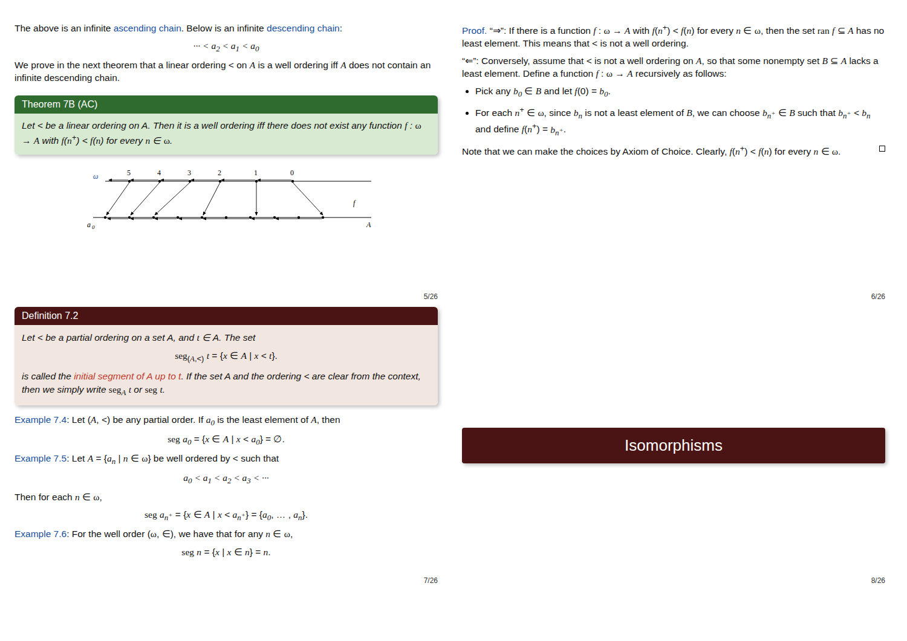The above is an infinite ascending chain. Below is an infinite descending chain:
··· < a2 < a1 < a0
We prove in the next theorem that a linear ordering < on A is a well ordering iff A does not contain an infinite descending chain.
Theorem 7B (AC)
Let < be a linear ordering on A. Then it is a well ordering iff there does not exist any function f : ω → A with f(n+) < f(n) for every n ∈ ω.
ω a 0 A f 5 4 3 2 1 0
5/26
Proof. “⇒”: If there is a function f : ω → A with f(n+) < f(n) for every n ∈ ω, then the set ran f ⊆ A has no least element. This means that < is not a well ordering.
“⇐”: Conversely, assume that < is not a well ordering on A, so that some nonempty set B ⊆ A lacks a least element. Define a function f : ω → A recursively as follows:
Pick any b0 ∈ B and let f(0) = b0.
For each n+ ∈ ω, since bn is not a least element of B, we can choose bn+ ∈ B such that bn+ < bn and define f(n+) = bn+.
Note that we can make the choices by Axiom of Choice. Clearly, f(n+) < f(n) for every n ∈ ω.
6/26
Definition 7.2
Let < be a partial ordering on a set A, and t ∈ A. The set
seg(A,<) t = {x ∈ A | x < t}.
is called the initial segment of A up to t. If the set A and the ordering < are clear from the context, then we simply write segA t or seg t.
Example 7.4: Let (A, <) be any partial order. If a0 is the least element of A, then
seg a0 = {x ∈ A | x < a0} = ∅.
Example 7.5: Let A = {an | n ∈ ω} be well ordered by < such that
a0 < a1 < a2 < a3 < ···
Then for each n ∈ ω,
seg an+ = {x ∈ A | x < an+} = {a0, … , an}.
Example 7.6: For the well order (ω, ∈), we have that for any n ∈ ω,
seg n = {x | x ∈ n} = n.
7/26
Isomorphisms
8/26